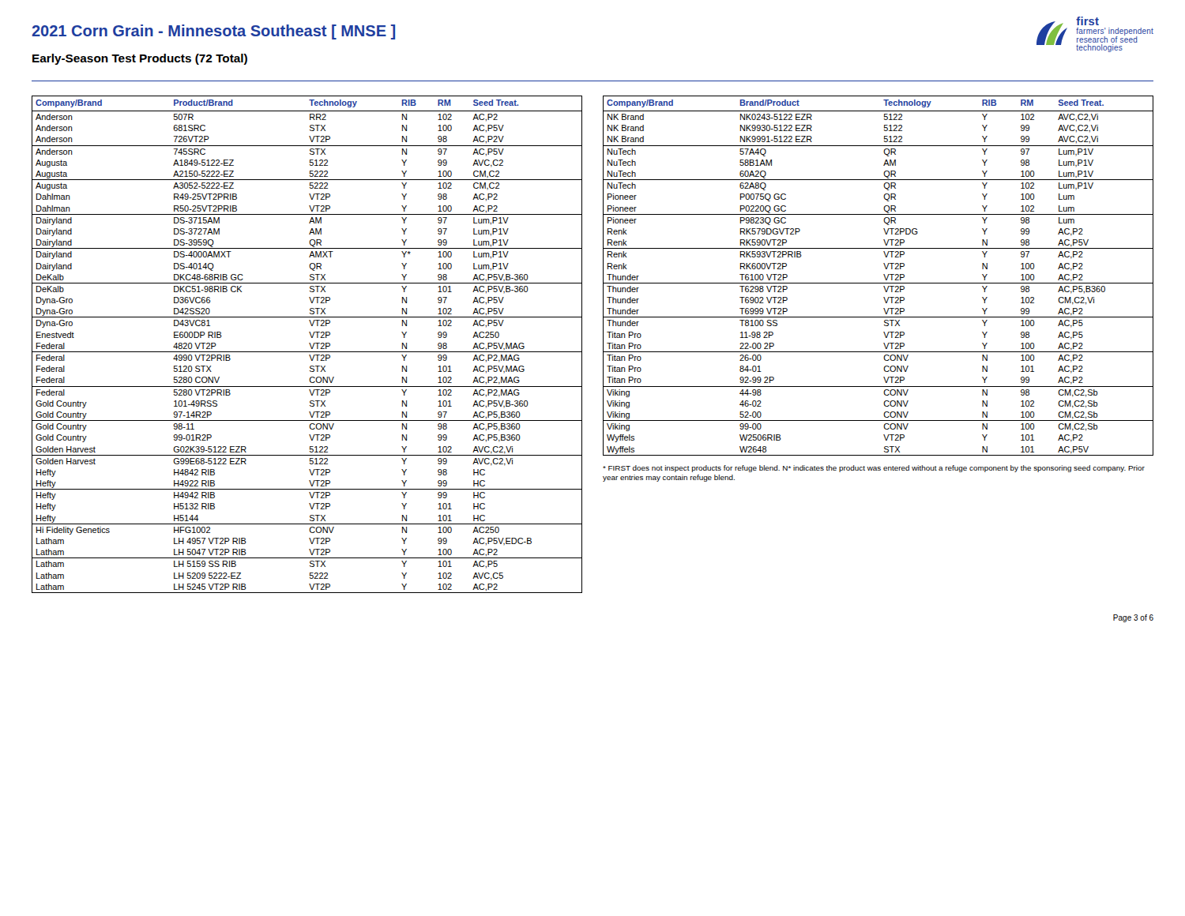2021 Corn Grain - Minnesota Southeast [ MNSE ]
Early-Season Test Products (72 Total)
first farmers' independent research of seed technologies
| Company/Brand | Product/Brand | Technology | RIB | RM | Seed Treat. |
| --- | --- | --- | --- | --- | --- |
| Anderson | 507R | RR2 | N | 102 | AC,P2 |
| Anderson | 681SRC | STX | N | 100 | AC,P5V |
| Anderson | 726VT2P | VT2P | N | 98 | AC,P2V |
| Anderson | 745SRC | STX | N | 97 | AC,P5V |
| Augusta | A1849-5122-EZ | 5122 | Y | 99 | AVC,C2 |
| Augusta | A2150-5222-EZ | 5222 | Y | 100 | CM,C2 |
| Augusta | A3052-5222-EZ | 5222 | Y | 102 | CM,C2 |
| Dahlman | R49-25VT2PRIB | VT2P | Y | 98 | AC,P2 |
| Dahlman | R50-25VT2PRIB | VT2P | Y | 100 | AC,P2 |
| Dairyland | DS-3715AM | AM | Y | 97 | Lum,P1V |
| Dairyland | DS-3727AM | AM | Y | 97 | Lum,P1V |
| Dairyland | DS-3959Q | QR | Y | 99 | Lum,P1V |
| Dairyland | DS-4000AMXT | AMXT | Y* | 100 | Lum,P1V |
| Dairyland | DS-4014Q | QR | Y | 100 | Lum,P1V |
| DeKalb | DKC48-68RIB GC | STX | Y | 98 | AC,P5V,B-360 |
| DeKalb | DKC51-98RIB CK | STX | Y | 101 | AC,P5V,B-360 |
| Dyna-Gro | D36VC66 | VT2P | N | 97 | AC,P5V |
| Dyna-Gro | D42SS20 | STX | N | 102 | AC,P5V |
| Dyna-Gro | D43VC81 | VT2P | N | 102 | AC,P5V |
| Enestvedt | E600DP RIB | VT2P | Y | 99 | AC250 |
| Federal | 4820 VT2P | VT2P | N | 98 | AC,P5V,MAG |
| Federal | 4990 VT2PRIB | VT2P | Y | 99 | AC,P2,MAG |
| Federal | 5120 STX | STX | N | 101 | AC,P5V,MAG |
| Federal | 5280 CONV | CONV | N | 102 | AC,P2,MAG |
| Federal | 5280 VT2PRIB | VT2P | Y | 102 | AC,P2,MAG |
| Gold Country | 101-49RSS | STX | N | 101 | AC,P5V,B-360 |
| Gold Country | 97-14R2P | VT2P | N | 97 | AC,P5,B360 |
| Gold Country | 98-11 | CONV | N | 98 | AC,P5,B360 |
| Gold Country | 99-01R2P | VT2P | N | 99 | AC,P5,B360 |
| Golden Harvest | G02K39-5122 EZR | 5122 | Y | 102 | AVC,C2,Vi |
| Golden Harvest | G99E68-5122 EZR | 5122 | Y | 99 | AVC,C2,Vi |
| Hefty | H4842 RIB | VT2P | Y | 98 | HC |
| Hefty | H4922 RIB | VT2P | Y | 99 | HC |
| Hefty | H4942 RIB | VT2P | Y | 99 | HC |
| Hefty | H5132 RIB | VT2P | Y | 101 | HC |
| Hefty | H5144 | STX | N | 101 | HC |
| Hi Fidelity Genetics | HFG1002 | CONV | N | 100 | AC250 |
| Latham | LH 4957 VT2P RIB | VT2P | Y | 99 | AC,P5V,EDC-B |
| Latham | LH 5047 VT2P RIB | VT2P | Y | 100 | AC,P2 |
| Latham | LH 5159 SS RIB | STX | Y | 101 | AC,P5 |
| Latham | LH 5209 5222-EZ | 5222 | Y | 102 | AVC,C5 |
| Latham | LH 5245 VT2P RIB | VT2P | Y | 102 | AC,P2 |
| Company/Brand | Brand/Product | Technology | RIB | RM | Seed Treat. |
| --- | --- | --- | --- | --- | --- |
| NK Brand | NK0243-5122 EZR | 5122 | Y | 102 | AVC,C2,Vi |
| NK Brand | NK9930-5122 EZR | 5122 | Y | 99 | AVC,C2,Vi |
| NK Brand | NK9991-5122 EZR | 5122 | Y | 99 | AVC,C2,Vi |
| NuTech | 57A4Q | QR | Y | 97 | Lum,P1V |
| NuTech | 58B1AM | AM | Y | 98 | Lum,P1V |
| NuTech | 60A2Q | QR | Y | 100 | Lum,P1V |
| NuTech | 62A8Q | QR | Y | 102 | Lum,P1V |
| Pioneer | P0075Q GC | QR | Y | 100 | Lum |
| Pioneer | P0220Q GC | QR | Y | 102 | Lum |
| Pioneer | P9823Q GC | QR | Y | 98 | Lum |
| Renk | RK579DGVT2P | VT2PDG | Y | 99 | AC,P2 |
| Renk | RK590VT2P | VT2P | N | 98 | AC,P5V |
| Renk | RK593VT2PRIB | VT2P | Y | 97 | AC,P2 |
| Renk | RK600VT2P | VT2P | N | 100 | AC,P2 |
| Thunder | T6100 VT2P | VT2P | Y | 100 | AC,P2 |
| Thunder | T6298 VT2P | VT2P | Y | 98 | AC,P5,B360 |
| Thunder | T6902 VT2P | VT2P | Y | 102 | CM,C2,Vi |
| Thunder | T6999 VT2P | VT2P | Y | 99 | AC,P2 |
| Thunder | T8100 SS | STX | Y | 100 | AC,P5 |
| Titan Pro | 11-98 2P | VT2P | Y | 98 | AC,P5 |
| Titan Pro | 22-00 2P | VT2P | Y | 100 | AC,P2 |
| Titan Pro | 26-00 | CONV | N | 100 | AC,P2 |
| Titan Pro | 84-01 | CONV | N | 101 | AC,P2 |
| Titan Pro | 92-99 2P | VT2P | Y | 99 | AC,P2 |
| Viking | 44-98 | CONV | N | 98 | CM,C2,Sb |
| Viking | 46-02 | CONV | N | 102 | CM,C2,Sb |
| Viking | 52-00 | CONV | N | 100 | CM,C2,Sb |
| Viking | 99-00 | CONV | N | 100 | CM,C2,Sb |
| Wyffels | W2506RIB | VT2P | Y | 101 | AC,P2 |
| Wyffels | W2648 | STX | N | 101 | AC,P5V |
* FIRST does not inspect products for refuge blend. N* indicates the product was entered without a refuge component by the sponsoring seed company. Prior year entries may contain refuge blend.
Page 3 of 6